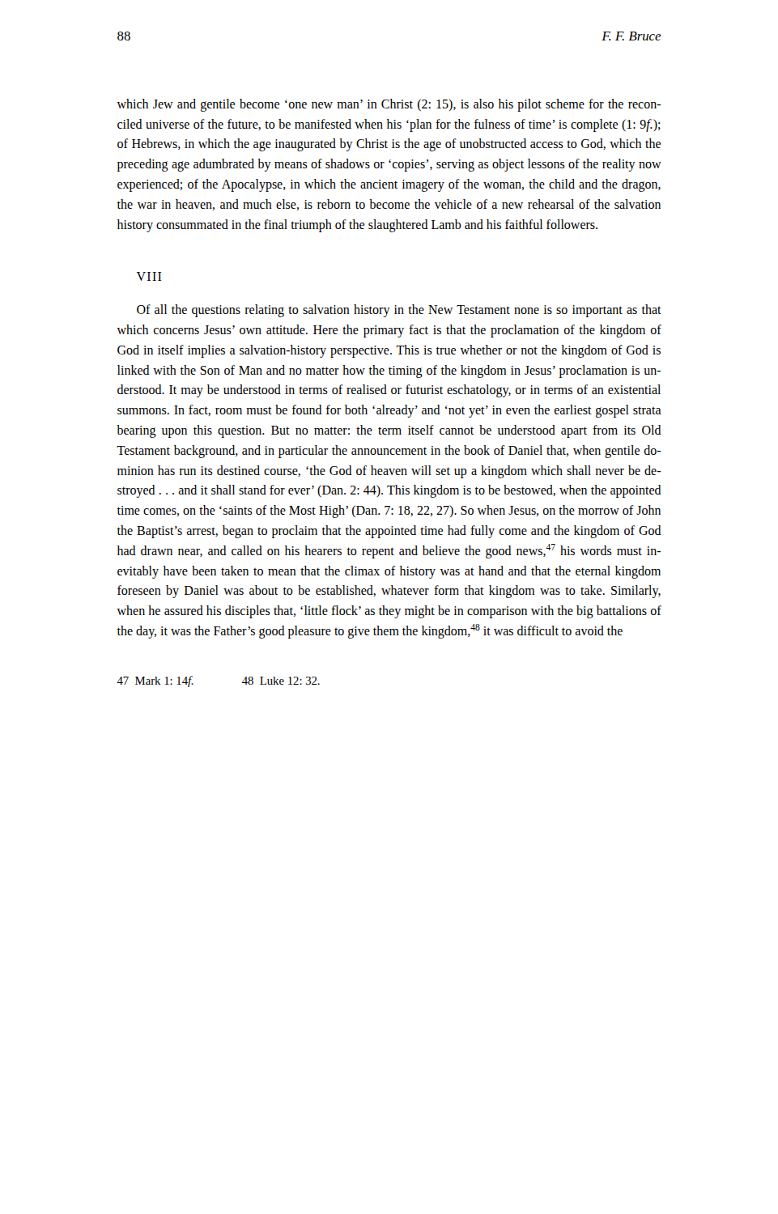88 F. F. Bruce
which Jew and gentile become ‘one new man’ in Christ (2: 15), is also his pilot scheme for the reconciled universe of the future, to be manifested when his ‘plan for the fulness of time’ is complete (1: 9f.); of Hebrews, in which the age inaugurated by Christ is the age of unobstructed access to God, which the preceding age adumbrated by means of shadows or ‘copies’, serving as object lessons of the reality now experienced; of the Apocalypse, in which the ancient imagery of the woman, the child and the dragon, the war in heaven, and much else, is reborn to become the vehicle of a new rehearsal of the salvation history consummated in the final triumph of the slaughtered Lamb and his faithful followers.
VIII
Of all the questions relating to salvation history in the New Testament none is so important as that which concerns Jesus’ own attitude. Here the primary fact is that the proclamation of the kingdom of God in itself implies a salvation-history perspective. This is true whether or not the kingdom of God is linked with the Son of Man and no matter how the timing of the kingdom in Jesus’ proclamation is understood. It may be understood in terms of realised or futurist eschatology, or in terms of an existential summons. In fact, room must be found for both ‘already’ and ‘not yet’ in even the earliest gospel strata bearing upon this question. But no matter: the term itself cannot be understood apart from its Old Testament background, and in particular the announcement in the book of Daniel that, when gentile dominion has run its destined course, ‘the God of heaven will set up a kingdom which shall never be destroyed . . . and it shall stand for ever’ (Dan. 2: 44). This kingdom is to be bestowed, when the appointed time comes, on the ‘saints of the Most High’ (Dan. 7: 18, 22, 27). So when Jesus, on the morrow of John the Baptist’s arrest, began to proclaim that the appointed time had fully come and the kingdom of God had drawn near, and called on his hearers to repent and believe the good news,47 his words must inevitably have been taken to mean that the climax of history was at hand and that the eternal kingdom foreseen by Daniel was about to be established, whatever form that kingdom was to take. Similarly, when he assured his disciples that, ‘little flock’ as they might be in comparison with the big battalions of the day, it was the Father’s good pleasure to give them the kingdom,48 it was difficult to avoid the
47 Mark 1: 14f.
48 Luke 12: 32.